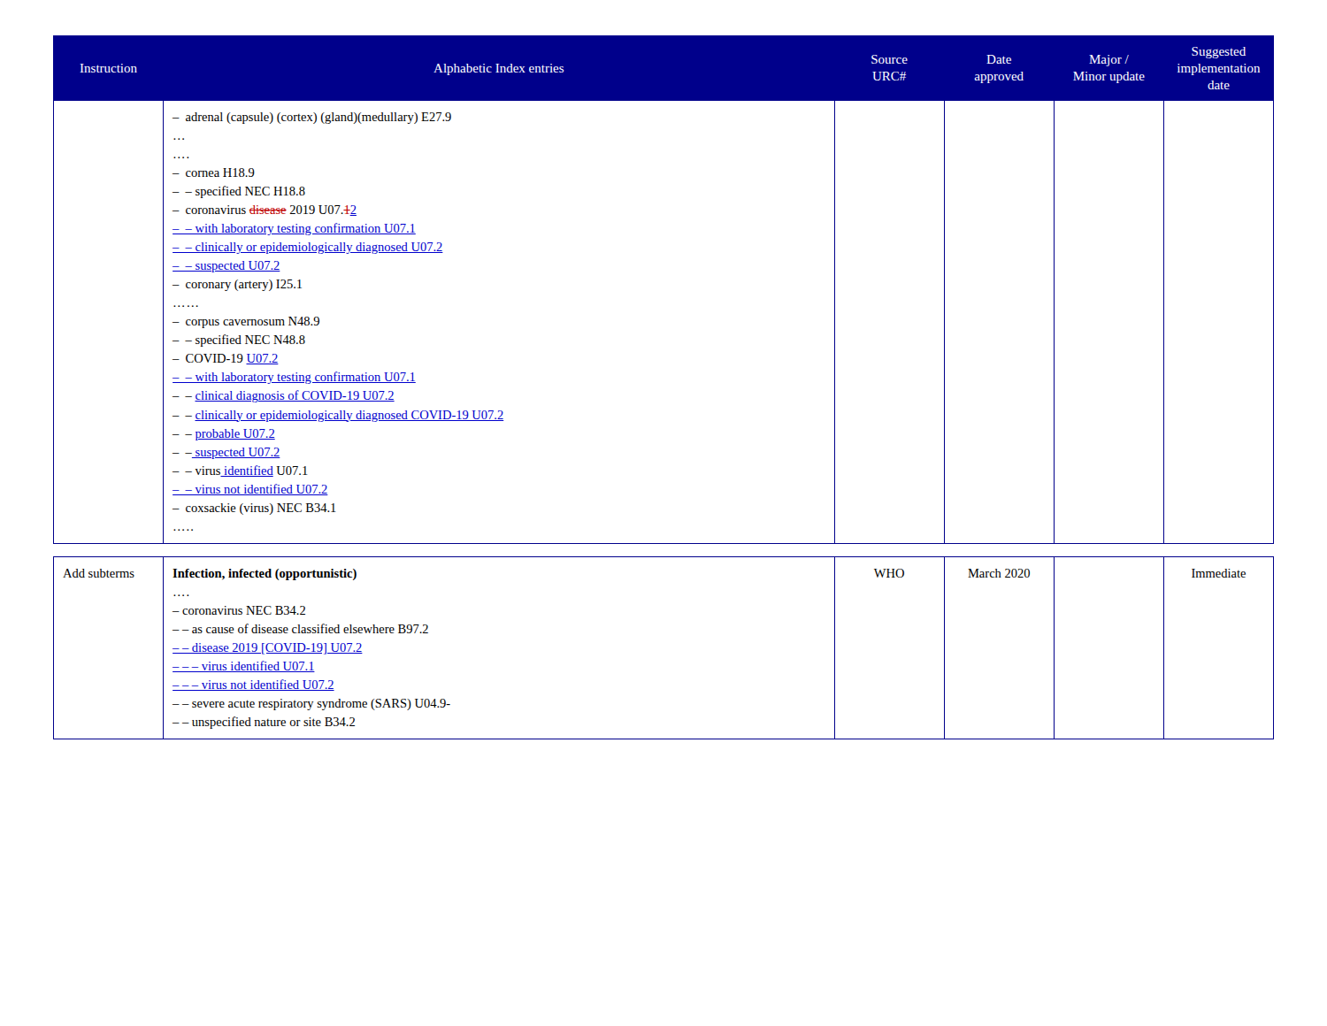| Instruction | Alphabetic Index entries | Source URC# | Date approved | Major / Minor update | Suggested implementation date |
| --- | --- | --- | --- | --- | --- |
| | – adrenal (capsule) (cortex) (gland)(medullary) E27.9 … …. – cornea H18.9 – – specified NEC H18.8 – coronavirus disease 2019 U07. 1 2 – – with laboratory testing confirmation U07.1 – – clinically or epidemiologically diagnosed U07.2 – – suspected U07.2 – coronary (artery) I25.1 …… – corpus cavernosum N48.9 – – specified NEC N48.8 – COVID-19 U07.2 – – with laboratory testing confirmation U07.1 – – clinical diagnosis of COVID-19 U07.2 – – clinically or epidemiologically diagnosed COVID-19 U07.2 – – probable U07.2 – – suspected U07.2 – – virus identified U07.1 – – virus not identified U07.2 – coxsackie (virus) NEC B34.1 ….. | | | | |
| Add subterms | Infection, infected (opportunistic) …. – coronavirus NEC B34.2 – – as cause of disease classified elsewhere B97.2 – – disease 2019 [COVID-19] U07.2 – – – virus identified U07.1 – – – virus not identified U07.2 – – severe acute respiratory syndrome (SARS) U04.9- – – unspecified nature or site B34.2 | WHO | March 2020 | | Immediate |